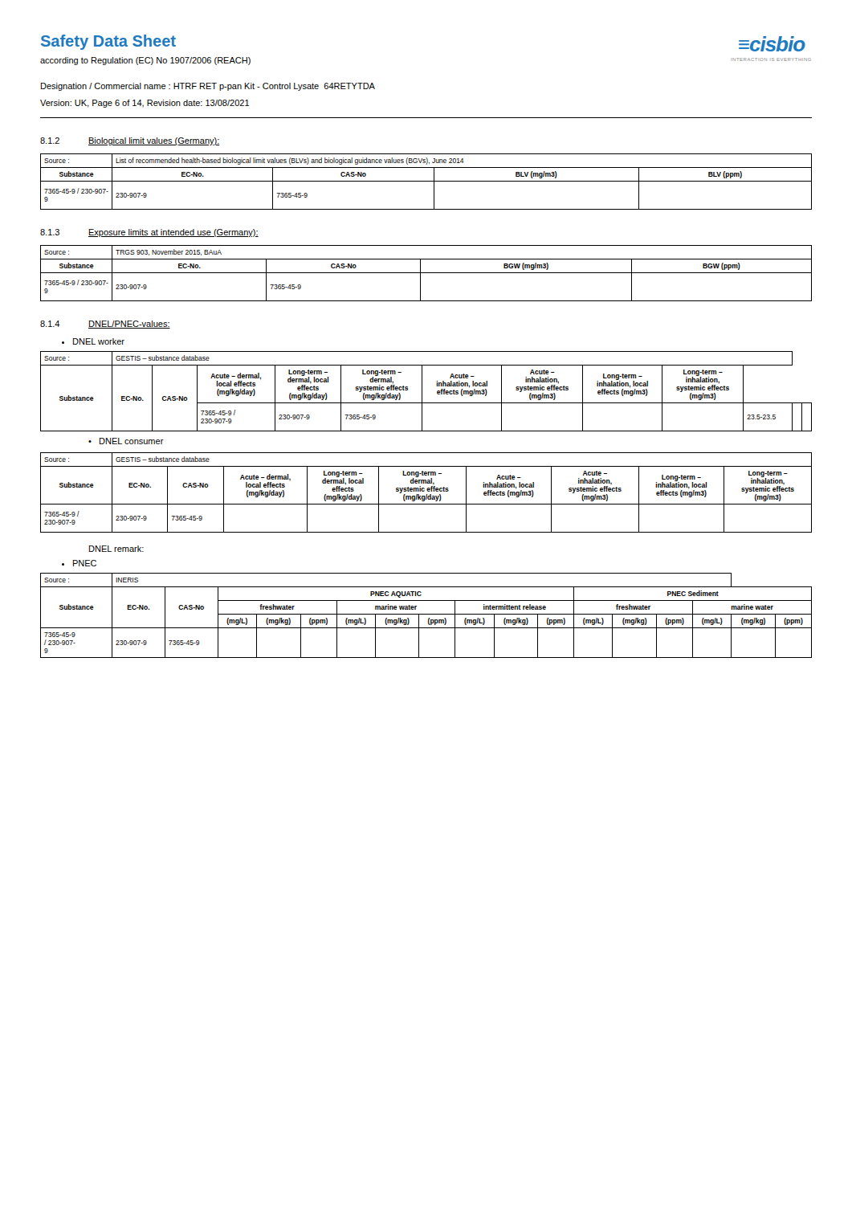Safety Data Sheet
according to Regulation (EC) No 1907/2006 (REACH)
Designation / Commercial name : HTRF RET p-pan Kit - Control Lysate 64RETYTDA
Version: UK, Page 6 of 14, Revision date: 13/08/2021
≡cisbio
INTERACTION IS EVERYTHING
8.1.2 Biological limit values (Germany):
| Source : | List of recommended health-based biological limit values (BLVs) and biological guidance values (BGVs), June 2014 |
| Substance | EC-No. | CAS-No | BLV (mg/m3) | BLV (ppm) |
| 7365-45-9 / 230-907-9 | 230-907-9 | 7365-45-9 | | |
8.1.3 Exposure limits at intended use (Germany):
| Source : | TRGS 903, November 2015, BAuA |
| Substance | EC-No. | CAS-No | BGW (mg/m3) | BGW (ppm) |
| 7365-45-9 / 230-907-9 | 230-907-9 | 7365-45-9 | | |
8.1.4 DNEL/PNEC-values:
DNEL worker
| Source : | GESTIS – substance database |
| Substance | EC-No. | CAS-No | Acute – dermal, local effects (mg/kg/day) | Long-term – dermal, local effects (mg/kg/day) | Long-term – dermal, systemic effects (mg/kg/day) | Acute – inhalation, local effects (mg/m3) | Acute – inhalation, systemic effects (mg/m3) | Long-term – inhalation, local effects (mg/m3) | Long-term – inhalation, systemic effects (mg/m3) |
| 7365-45-9 / 230-907-9 | 230-907-9 | 7365-45-9 | | | | | 23.5-23.5 | | |
• DNEL consumer
| Source : | GESTIS – substance database |
| Substance | EC-No. | CAS-No | Acute – dermal, local effects (mg/kg/day) | Long-term – dermal, local effects (mg/kg/day) | Long-term – dermal, systemic effects (mg/kg/day) | Acute – inhalation, local effects (mg/m3) | Acute – inhalation, systemic effects (mg/m3) | Long-term – inhalation, local effects (mg/m3) | Long-term – inhalation, systemic effects (mg/m3) |
| 7365-45-9 / 230-907-9 | 230-907-9 | 7365-45-9 | | | | | | | |
DNEL remark:
PNEC
| Source : | INERIS |
| Substance | EC-No. | CAS-No | PNEC AQUATIC | PNEC Sediment |
| freshwater | marine water | intermittent release | freshwater | marine water |
| (mg/L) | (mg/kg) | (ppm) | (mg/L) | (mg/kg) | (ppm) | (mg/L) | (mg/kg) | (ppm) | (mg/L) | (mg/kg) | (ppm) | (mg/L) | (mg/kg) | (ppm) |
| 7365-45-9 / 230-907- 9 | 230-907-9 | 7365-45-9 | | | | | | | | | | | | | | | |